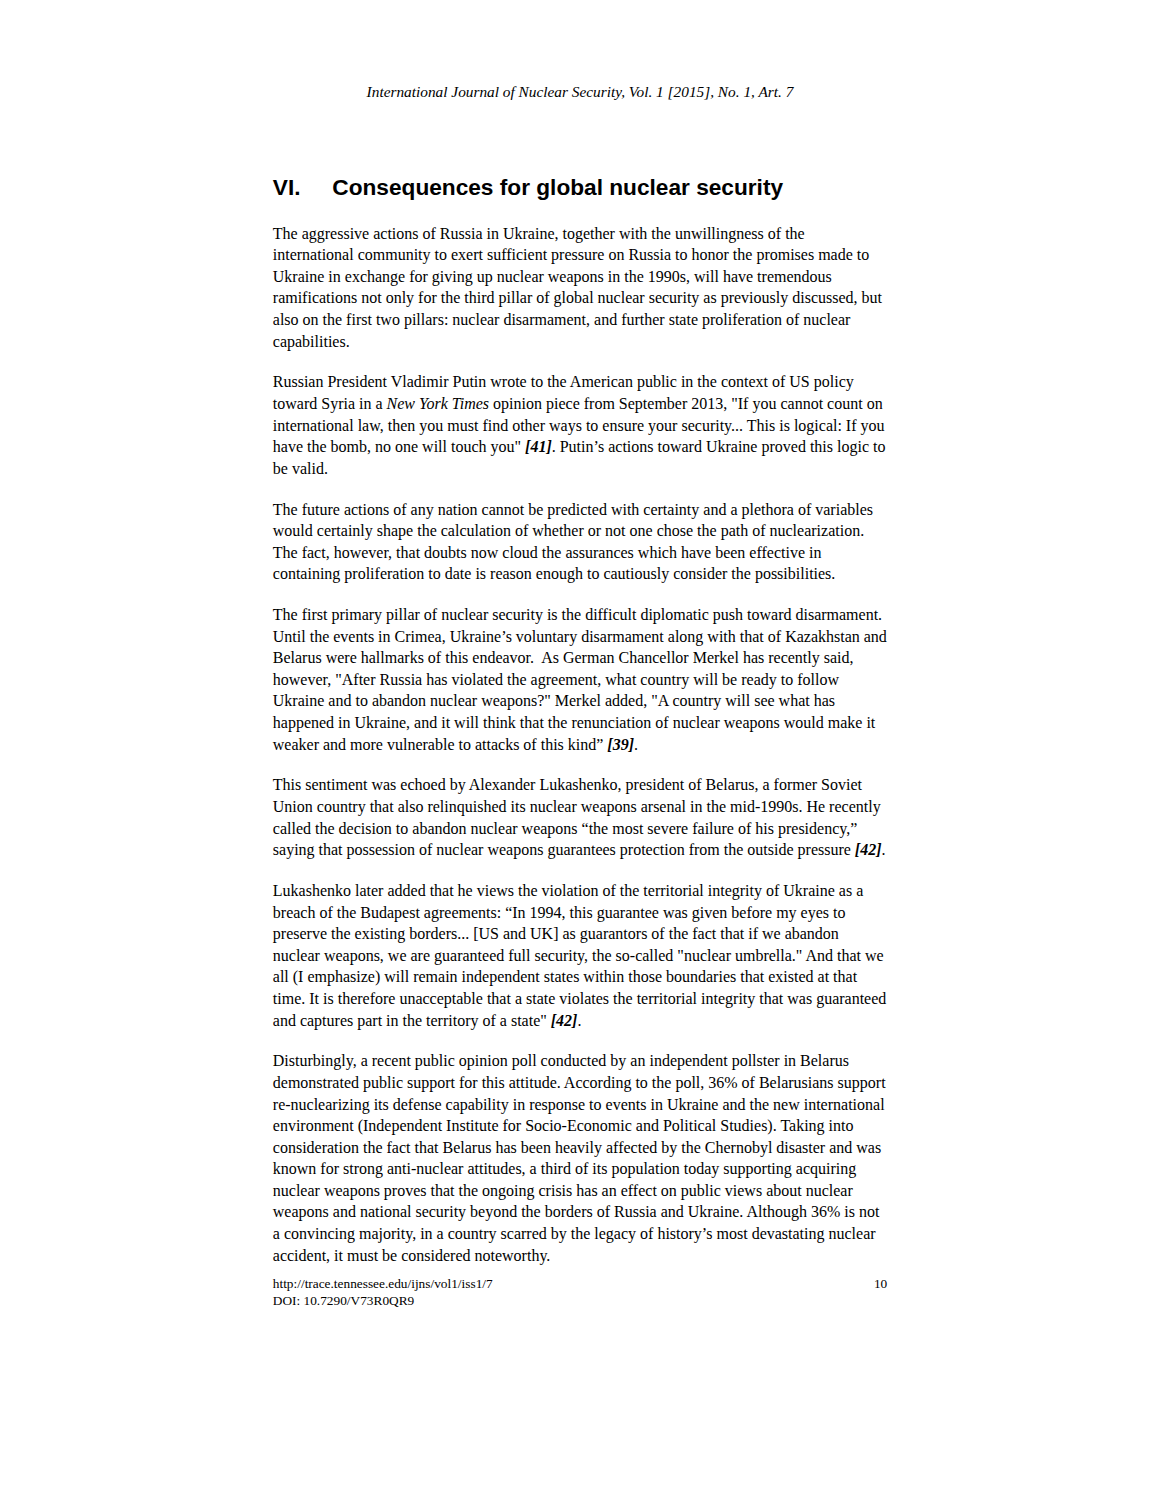International Journal of Nuclear Security, Vol. 1 [2015], No. 1, Art. 7
VI. Consequences for global nuclear security
The aggressive actions of Russia in Ukraine, together with the unwillingness of the international community to exert sufficient pressure on Russia to honor the promises made to Ukraine in exchange for giving up nuclear weapons in the 1990s, will have tremendous ramifications not only for the third pillar of global nuclear security as previously discussed, but also on the first two pillars: nuclear disarmament, and further state proliferation of nuclear capabilities.
Russian President Vladimir Putin wrote to the American public in the context of US policy toward Syria in a New York Times opinion piece from September 2013, "If you cannot count on international law, then you must find other ways to ensure your security... This is logical: If you have the bomb, no one will touch you" [41]. Putin’s actions toward Ukraine proved this logic to be valid.
The future actions of any nation cannot be predicted with certainty and a plethora of variables would certainly shape the calculation of whether or not one chose the path of nuclearization. The fact, however, that doubts now cloud the assurances which have been effective in containing proliferation to date is reason enough to cautiously consider the possibilities.
The first primary pillar of nuclear security is the difficult diplomatic push toward disarmament. Until the events in Crimea, Ukraine’s voluntary disarmament along with that of Kazakhstan and Belarus were hallmarks of this endeavor. As German Chancellor Merkel has recently said, however, "After Russia has violated the agreement, what country will be ready to follow Ukraine and to abandon nuclear weapons?" Merkel added, "A country will see what has happened in Ukraine, and it will think that the renunciation of nuclear weapons would make it weaker and more vulnerable to attacks of this kind” [39].
This sentiment was echoed by Alexander Lukashenko, president of Belarus, a former Soviet Union country that also relinquished its nuclear weapons arsenal in the mid-1990s. He recently called the decision to abandon nuclear weapons “the most severe failure of his presidency,” saying that possession of nuclear weapons guarantees protection from the outside pressure [42].
Lukashenko later added that he views the violation of the territorial integrity of Ukraine as a breach of the Budapest agreements: “In 1994, this guarantee was given before my eyes to preserve the existing borders... [US and UK] as guarantors of the fact that if we abandon nuclear weapons, we are guaranteed full security, the so-called "nuclear umbrella." And that we all (I emphasize) will remain independent states within those boundaries that existed at that time. It is therefore unacceptable that a state violates the territorial integrity that was guaranteed and captures part in the territory of a state" [42].
Disturbingly, a recent public opinion poll conducted by an independent pollster in Belarus demonstrated public support for this attitude. According to the poll, 36% of Belarusians support re-nuclearizing its defense capability in response to events in Ukraine and the new international environment (Independent Institute for Socio-Economic and Political Studies). Taking into consideration the fact that Belarus has been heavily affected by the Chernobyl disaster and was known for strong anti-nuclear attitudes, a third of its population today supporting acquiring nuclear weapons proves that the ongoing crisis has an effect on public views about nuclear weapons and national security beyond the borders of Russia and Ukraine. Although 36% is not a convincing majority, in a country scarred by the legacy of history’s most devastating nuclear accident, it must be considered noteworthy.
http://trace.tennessee.edu/ijns/vol1/iss1/7
DOI: 10.7290/V73R0QR9
10